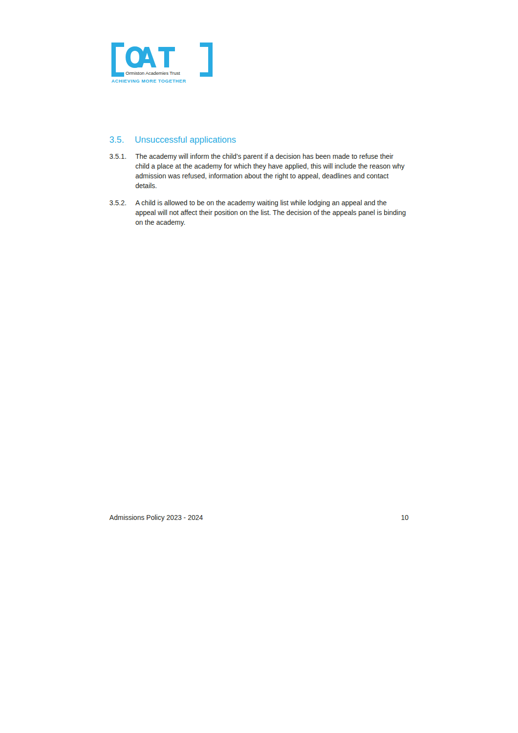Ormiston Academies Trust ACHIEVING MORE TOGETHER
3.5. Unsuccessful applications
3.5.1.
The academy will inform the child’s parent if a decision has been made to refuse their child a place at the academy for which they have applied, this will include the reason why admission was refused, information about the right to appeal, deadlines and contact details.
3.5.2.
A child is allowed to be on the academy waiting list while lodging an appeal and the appeal will not affect their position on the list. The decision of the appeals panel is binding on the academy.
Admissions Policy 2023 - 2024 10